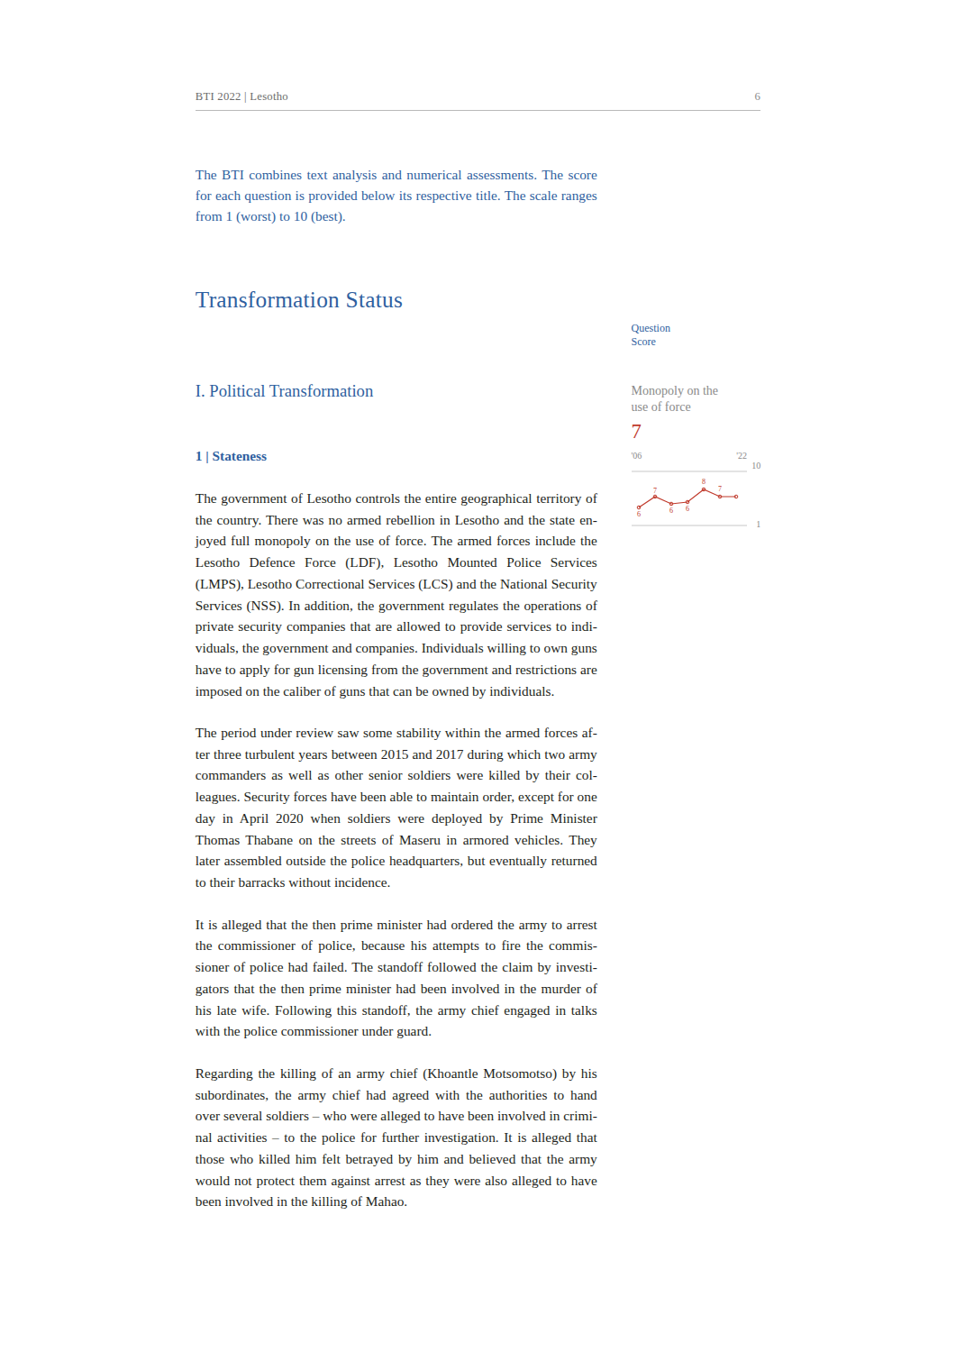BTI 2022 | Lesotho
6
The BTI combines text analysis and numerical assessments. The score for each question is provided below its respective title. The scale ranges from 1 (worst) to 10 (best).
Transformation Status
I. Political Transformation
1 | Stateness
The government of Lesotho controls the entire geographical territory of the country. There was no armed rebellion in Lesotho and the state enjoyed full monopoly on the use of force. The armed forces include the Lesotho Defence Force (LDF), Lesotho Mounted Police Services (LMPS), Lesotho Correctional Services (LCS) and the National Security Services (NSS). In addition, the government regulates the operations of private security companies that are allowed to provide services to individuals, the government and companies. Individuals willing to own guns have to apply for gun licensing from the government and restrictions are imposed on the caliber of guns that can be owned by individuals.
The period under review saw some stability within the armed forces after three turbulent years between 2015 and 2017 during which two army commanders as well as other senior soldiers were killed by their colleagues. Security forces have been able to maintain order, except for one day in April 2020 when soldiers were deployed by Prime Minister Thomas Thabane on the streets of Maseru in armored vehicles. They later assembled outside the police headquarters, but eventually returned to their barracks without incidence.
It is alleged that the then prime minister had ordered the army to arrest the commissioner of police, because his attempts to fire the commissioner of police had failed. The standoff followed the claim by investigators that the then prime minister had been involved in the murder of his late wife. Following this standoff, the army chief engaged in talks with the police commissioner under guard.
Regarding the killing of an army chief (Khoantle Motsomotso) by his subordinates, the army chief had agreed with the authorities to hand over several soldiers – who were alleged to have been involved in criminal activities – to the police for further investigation. It is alleged that those who killed him felt betrayed by him and believed that the army would not protect them against arrest as they were also alleged to have been involved in the killing of Mahao.
Question Score
Monopoly on the
use of force
7
'06'22
6 7 6 6 8 7
10
1